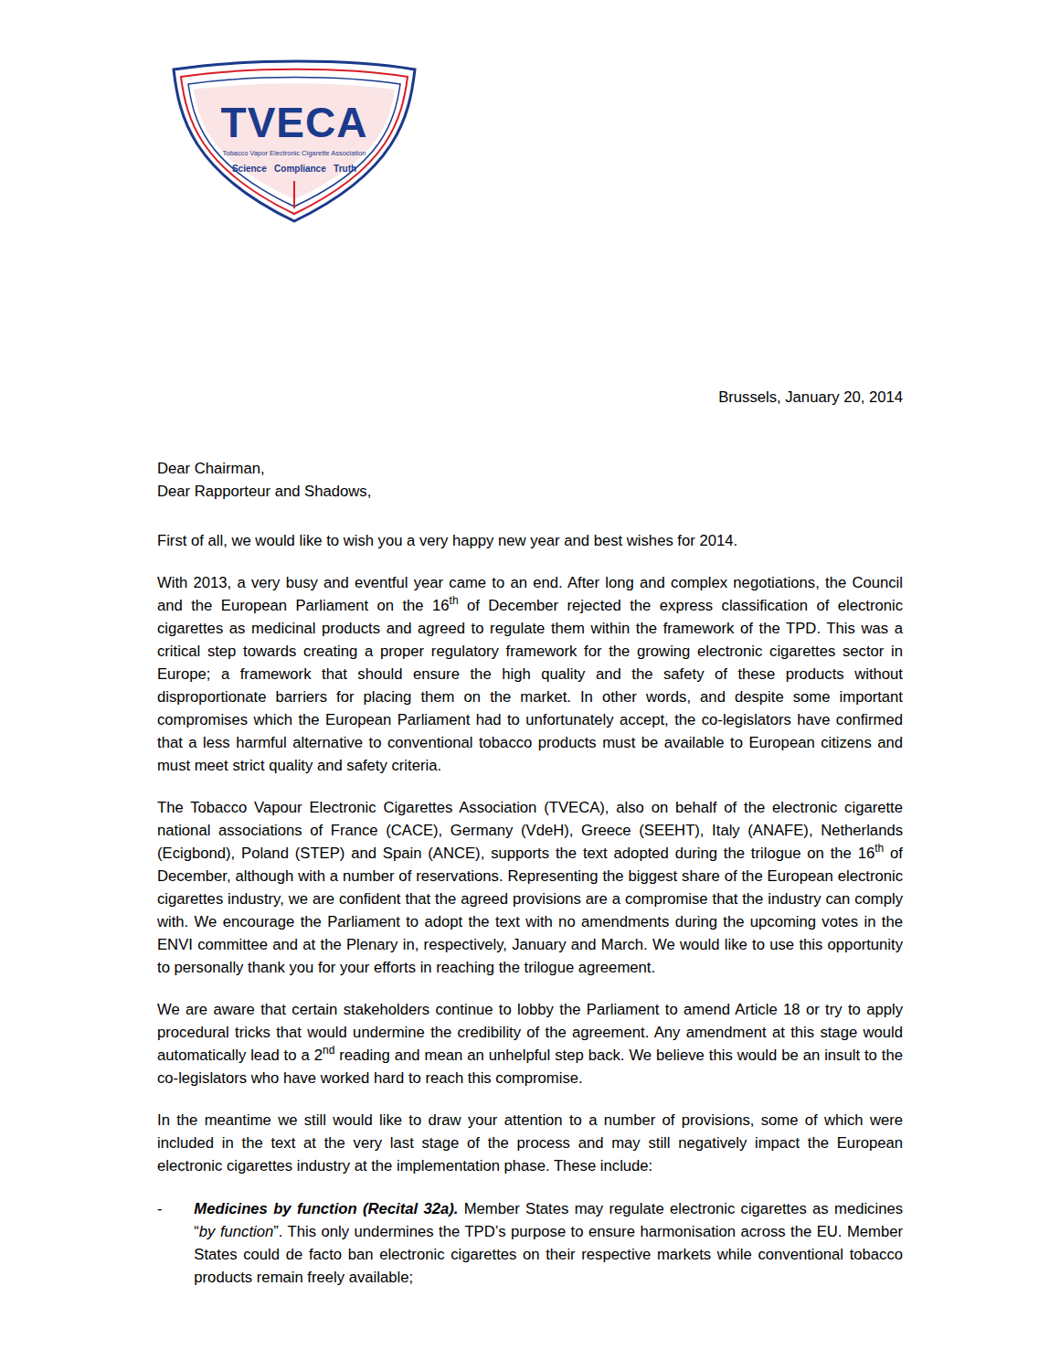TVECA Tobacco Vapor Electronic Cigarette Association Science Compliance Truth
Brussels, January 20, 2014
Dear Chairman,
Dear Rapporteur and Shadows,
First of all, we would like to wish you a very happy new year and best wishes for 2014.
With 2013, a very busy and eventful year came to an end. After long and complex negotiations, the Council and the European Parliament on the 16th of December rejected the express classification of electronic cigarettes as medicinal products and agreed to regulate them within the framework of the TPD. This was a critical step towards creating a proper regulatory framework for the growing electronic cigarettes sector in Europe; a framework that should ensure the high quality and the safety of these products without disproportionate barriers for placing them on the market. In other words, and despite some important compromises which the European Parliament had to unfortunately accept, the co-legislators have confirmed that a less harmful alternative to conventional tobacco products must be available to European citizens and must meet strict quality and safety criteria.
The Tobacco Vapour Electronic Cigarettes Association (TVECA), also on behalf of the electronic cigarette national associations of France (CACE), Germany (VdeH), Greece (SEEHT), Italy (ANAFE), Netherlands (Ecigbond), Poland (STEP) and Spain (ANCE), supports the text adopted during the trilogue on the 16th of December, although with a number of reservations. Representing the biggest share of the European electronic cigarettes industry, we are confident that the agreed provisions are a compromise that the industry can comply with. We encourage the Parliament to adopt the text with no amendments during the upcoming votes in the ENVI committee and at the Plenary in, respectively, January and March. We would like to use this opportunity to personally thank you for your efforts in reaching the trilogue agreement.
We are aware that certain stakeholders continue to lobby the Parliament to amend Article 18 or try to apply procedural tricks that would undermine the credibility of the agreement. Any amendment at this stage would automatically lead to a 2nd reading and mean an unhelpful step back. We believe this would be an insult to the co-legislators who have worked hard to reach this compromise.
In the meantime we still would like to draw your attention to a number of provisions, some of which were included in the text at the very last stage of the process and may still negatively impact the European electronic cigarettes industry at the implementation phase. These include:
- Medicines by function (Recital 32a). Member States may regulate electronic cigarettes as medicines “by function”. This only undermines the TPD’s purpose to ensure harmonisation across the EU. Member States could de facto ban electronic cigarettes on their respective markets while conventional tobacco products remain freely available;